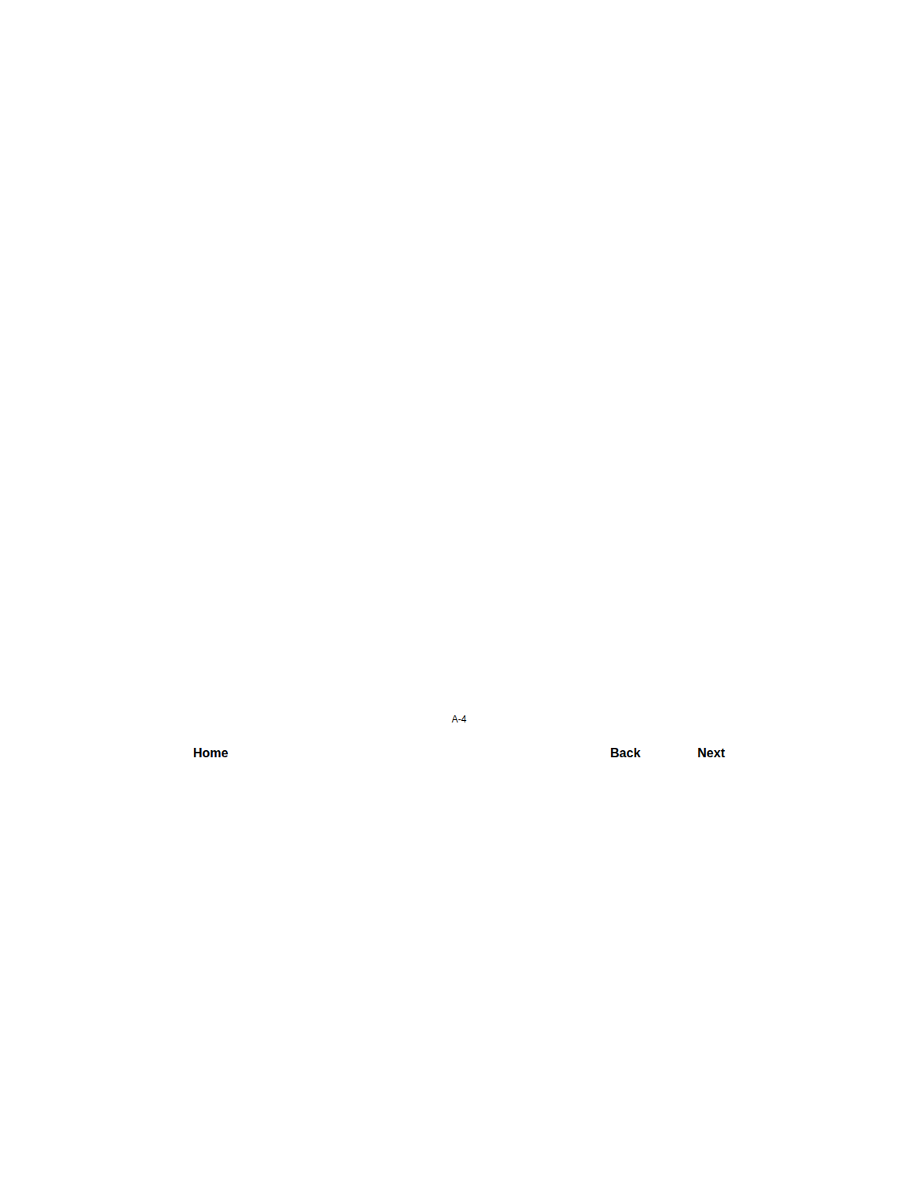A-4
Home Back Next